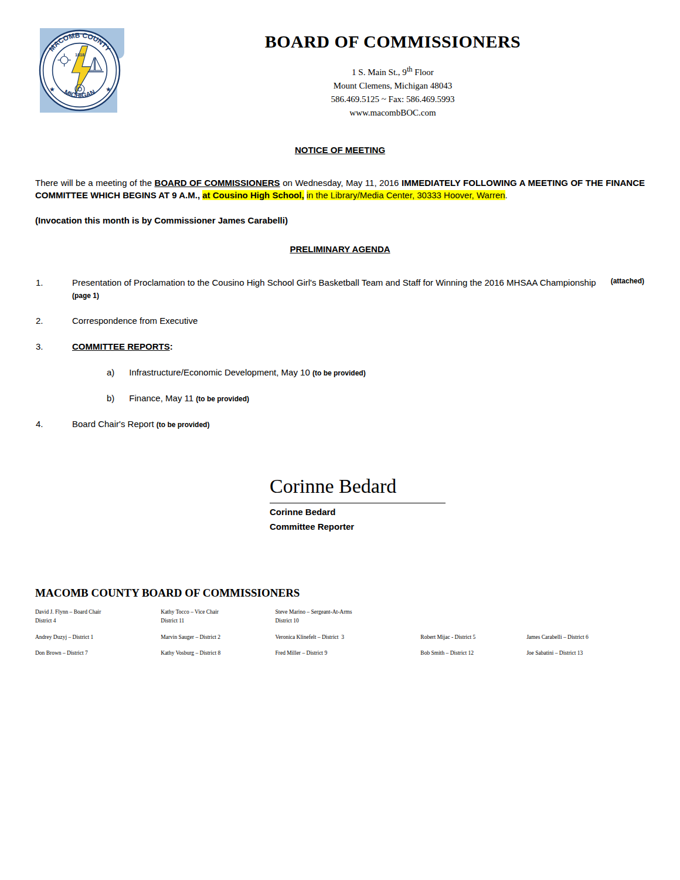MACOMB COUNTY MICHIGAN ★ ★ 1818
BOARD OF COMMISSIONERS
1 S. Main St., 9th Floor
Mount Clemens, Michigan 48043
586.469.5125 ~ Fax: 586.469.5993
www.macombBOC.com
NOTICE OF MEETING
There will be a meeting of the BOARD OF COMMISSIONERS on Wednesday, May 11, 2016 IMMEDIATELY FOLLOWING A MEETING OF THE FINANCE COMMITTEE WHICH BEGINS AT 9 A.M., at Cousino High School, in the Library/Media Center, 30333 Hoover, Warren.
(Invocation this month is by Commissioner James Carabelli)
PRELIMINARY AGENDA
| 1. | Presentation of Proclamation to the Cousino High School Girl's Basketball Team and Staff for Winning the 2016 MHSAA Championship (page 1) | (attached) |
| 2. | Correspondence from Executive |
| 3. | COMMITTEE REPORTS : |
| | a) Infrastructure/Economic Development, May 10 (to be provided) |
| | b) Finance, May 11 (to be provided) |
| 4. | Board Chair's Report (to be provided) |
Corinne Bedard
Corinne Bedard
Committee Reporter
MACOMB COUNTY BOARD OF COMMISSIONERS
| David J. Flynn – Board Chair | Kathy Tocco – Vice Chair | Steve Marino – Sergeant-At-Arms | | |
| District 4 | District 11 | District 10 | | |
| Andrey Duzyj – District 1 | Marvin Sauger – District 2 | Veronica Klinefelt – District 3 | Robert Mijac - District 5 | James Carabelli – District 6 |
| Don Brown – District 7 | Kathy Vosburg – District 8 | Fred Miller – District 9 | Bob Smith – District 12 | Joe Sabatini – District 13 |